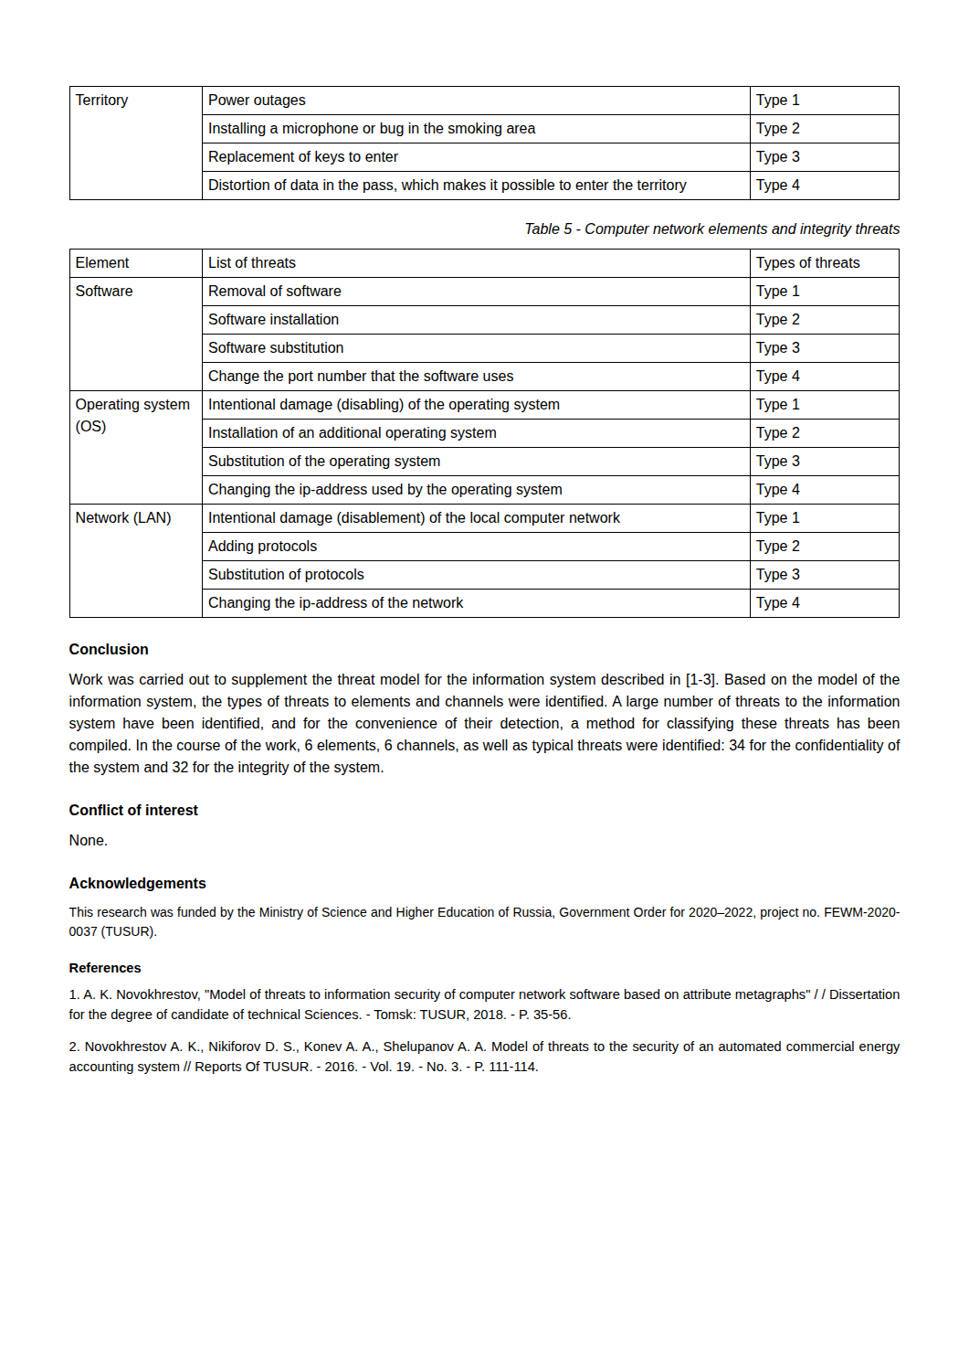| Territory | Power outages | Type 1 |
| Installing a microphone or bug in the smoking area | Type 2 |
| Replacement of keys to enter | Type 3 |
| Distortion of data in the pass, which makes it possible to enter the territory | Type 4 |
Table 5 - Computer network elements and integrity threats
| Element | List of threats | Types of threats |
| Software | Removal of software | Type 1 |
| Software installation | Type 2 |
| Software substitution | Type 3 |
| Change the port number that the software uses | Type 4 |
| Operating system (OS) | Intentional damage (disabling) of the operating system | Type 1 |
| Installation of an additional operating system | Type 2 |
| Substitution of the operating system | Type 3 |
| Changing the ip-address used by the operating system | Type 4 |
| Network (LAN) | Intentional damage (disablement) of the local computer network | Type 1 |
| Adding protocols | Type 2 |
| Substitution of protocols | Type 3 |
| Changing the ip-address of the network | Type 4 |
Conclusion
Work was carried out to supplement the threat model for the information system described in [1-3]. Based on the model of the information system, the types of threats to elements and channels were identified. A large number of threats to the information system have been identified, and for the convenience of their detection, a method for classifying these threats has been compiled. In the course of the work, 6 elements, 6 channels, as well as typical threats were identified: 34 for the confidentiality of the system and 32 for the integrity of the system.
Conflict of interest
None.
Acknowledgements
This research was funded by the Ministry of Science and Higher Education of Russia, Government Order for 2020–2022, project no. FEWM-2020-0037 (TUSUR).
References
1. A. K. Novokhrestov, "Model of threats to information security of computer network software based on attribute metagraphs" / / Dissertation for the degree of candidate of technical Sciences. - Tomsk: TUSUR, 2018. - P. 35-56.
2. Novokhrestov A. K., Nikiforov D. S., Konev A. A., Shelupanov A. A. Model of threats to the security of an automated commercial energy accounting system // Reports Of TUSUR. - 2016. - Vol. 19. - No. 3. - P. 111-114.